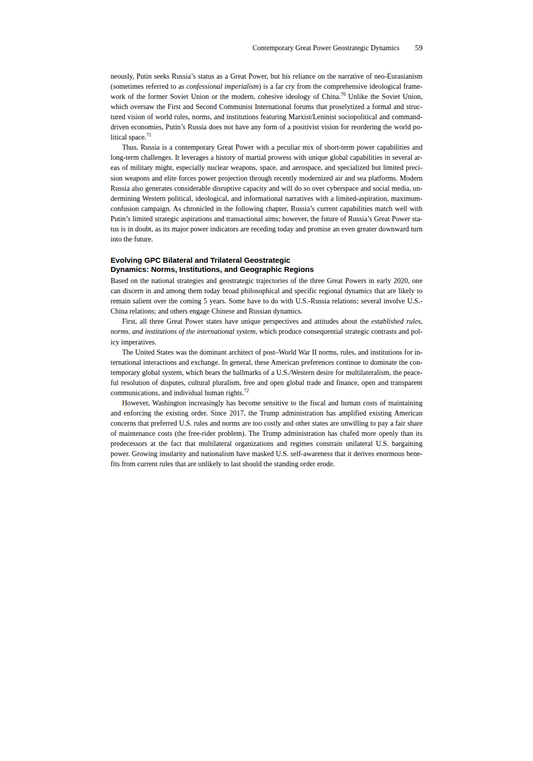Contemporary Great Power Geostrategic Dynamics 59
neously, Putin seeks Russia’s status as a Great Power, but his reliance on the narrative of neo-Eurasianism (sometimes referred to as confessional imperialism) is a far cry from the comprehensive ideological framework of the former Soviet Union or the modern, cohesive ideology of China.70 Unlike the Soviet Union, which oversaw the First and Second Communist International forums that proselytized a formal and structured vision of world rules, norms, and institutions featuring Marxist/Leninist sociopolitical and command-driven economies, Putin’s Russia does not have any form of a positivist vision for reordering the world political space.71
Thus, Russia is a contemporary Great Power with a peculiar mix of short-term power capabilities and long-term challenges. It leverages a history of martial prowess with unique global capabilities in several areas of military might, especially nuclear weapons, space, and aerospace, and specialized but limited precision weapons and elite forces power projection through recently modernized air and sea platforms. Modern Russia also generates considerable disruptive capacity and will do so over cyberspace and social media, undermining Western political, ideological, and informational narratives with a limited-aspiration, maximum-confusion campaign. As chronicled in the following chapter, Russia’s current capabilities match well with Putin’s limited strategic aspirations and transactional aims; however, the future of Russia’s Great Power status is in doubt, as its major power indicators are receding today and promise an even greater downward turn into the future.
Evolving GPC Bilateral and Trilateral Geostrategic
Dynamics: Norms, Institutions, and Geographic Regions
Based on the national strategies and geostrategic trajectories of the three Great Powers in early 2020, one can discern in and among them today broad philosophical and specific regional dynamics that are likely to remain salient over the coming 5 years. Some have to do with U.S.-Russia relations; several involve U.S.-China relations; and others engage Chinese and Russian dynamics.
First, all three Great Power states have unique perspectives and attitudes about the established rules, norms, and institutions of the international system, which produce consequential strategic contrasts and policy imperatives.
The United States was the dominant architect of post–World War II norms, rules, and institutions for international interactions and exchange. In general, these American preferences continue to dominate the contemporary global system, which bears the hallmarks of a U.S./Western desire for multilateralism, the peaceful resolution of disputes, cultural pluralism, free and open global trade and finance, open and transparent communications, and individual human rights.72
However, Washington increasingly has become sensitive to the fiscal and human costs of maintaining and enforcing the existing order. Since 2017, the Trump administration has amplified existing American concerns that preferred U.S. rules and norms are too costly and other states are unwilling to pay a fair share of maintenance costs (the free-rider problem). The Trump administration has chafed more openly than its predecessors at the fact that multilateral organizations and regimes constrain unilateral U.S. bargaining power. Growing insularity and nationalism have masked U.S. self-awareness that it derives enormous benefits from current rules that are unlikely to last should the standing order erode.